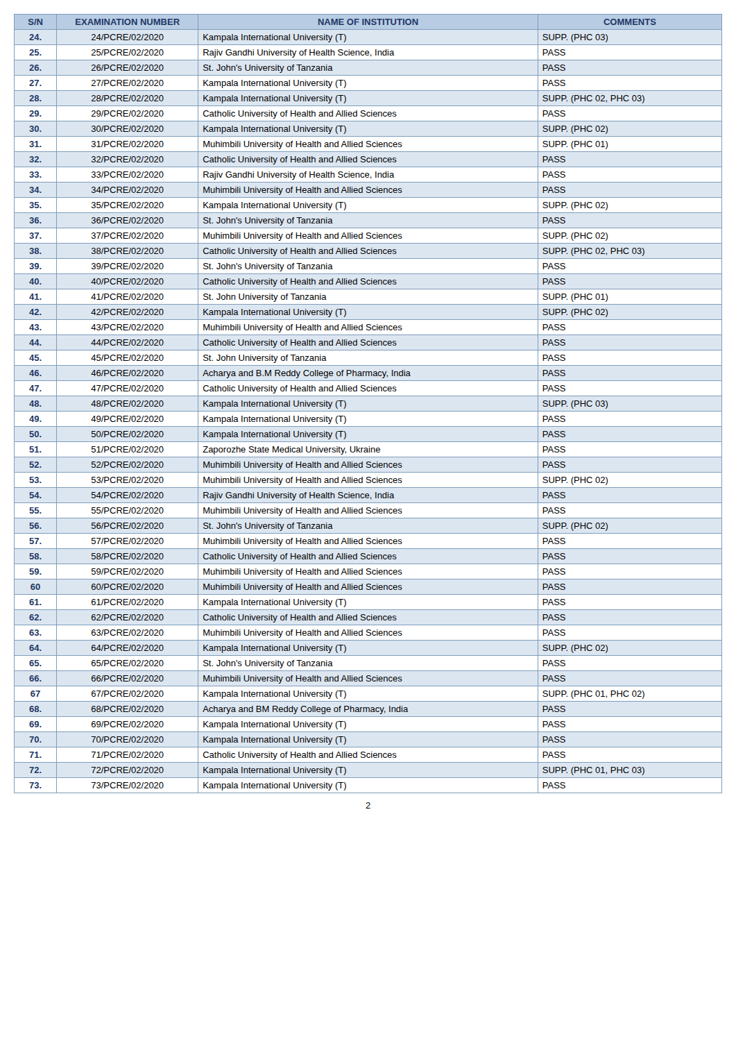| S/N | EXAMINATION NUMBER | NAME OF INSTITUTION | COMMENTS |
| --- | --- | --- | --- |
| 24. | 24/PCRE/02/2020 | Kampala International University (T) | SUPP. (PHC 03) |
| 25. | 25/PCRE/02/2020 | Rajiv Gandhi University of Health Science, India | PASS |
| 26. | 26/PCRE/02/2020 | St. John's University of Tanzania | PASS |
| 27. | 27/PCRE/02/2020 | Kampala International University (T) | PASS |
| 28. | 28/PCRE/02/2020 | Kampala International University (T) | SUPP. (PHC 02, PHC 03) |
| 29. | 29/PCRE/02/2020 | Catholic University of Health and Allied Sciences | PASS |
| 30. | 30/PCRE/02/2020 | Kampala International University (T) | SUPP. (PHC 02) |
| 31. | 31/PCRE/02/2020 | Muhimbili University of Health and Allied Sciences | SUPP. (PHC 01) |
| 32. | 32/PCRE/02/2020 | Catholic University of Health and Allied Sciences | PASS |
| 33. | 33/PCRE/02/2020 | Rajiv Gandhi University of Health Science, India | PASS |
| 34. | 34/PCRE/02/2020 | Muhimbili University of Health and Allied Sciences | PASS |
| 35. | 35/PCRE/02/2020 | Kampala International University (T) | SUPP. (PHC 02) |
| 36. | 36/PCRE/02/2020 | St. John's University of Tanzania | PASS |
| 37. | 37/PCRE/02/2020 | Muhimbili University of Health and Allied Sciences | SUPP. (PHC 02) |
| 38. | 38/PCRE/02/2020 | Catholic University of Health and Allied Sciences | SUPP. (PHC 02, PHC 03) |
| 39. | 39/PCRE/02/2020 | St. John's University of Tanzania | PASS |
| 40. | 40/PCRE/02/2020 | Catholic University of Health and Allied Sciences | PASS |
| 41. | 41/PCRE/02/2020 | St. John University of Tanzania | SUPP. (PHC 01) |
| 42. | 42/PCRE/02/2020 | Kampala International University (T) | SUPP. (PHC 02) |
| 43. | 43/PCRE/02/2020 | Muhimbili University of Health and Allied Sciences | PASS |
| 44. | 44/PCRE/02/2020 | Catholic University of Health and Allied Sciences | PASS |
| 45. | 45/PCRE/02/2020 | St. John University of Tanzania | PASS |
| 46. | 46/PCRE/02/2020 | Acharya and B.M Reddy College of Pharmacy, India | PASS |
| 47. | 47/PCRE/02/2020 | Catholic University of Health and Allied Sciences | PASS |
| 48. | 48/PCRE/02/2020 | Kampala International University (T) | SUPP. (PHC 03) |
| 49. | 49/PCRE/02/2020 | Kampala International University (T) | PASS |
| 50. | 50/PCRE/02/2020 | Kampala International University (T) | PASS |
| 51. | 51/PCRE/02/2020 | Zaporozhe State Medical University, Ukraine | PASS |
| 52. | 52/PCRE/02/2020 | Muhimbili University of Health and Allied Sciences | PASS |
| 53. | 53/PCRE/02/2020 | Muhimbili University of Health and Allied Sciences | SUPP. (PHC 02) |
| 54. | 54/PCRE/02/2020 | Rajiv Gandhi University of Health Science, India | PASS |
| 55. | 55/PCRE/02/2020 | Muhimbili University of Health and Allied Sciences | PASS |
| 56. | 56/PCRE/02/2020 | St. John's University of Tanzania | SUPP. (PHC 02) |
| 57. | 57/PCRE/02/2020 | Muhimbili University of Health and Allied Sciences | PASS |
| 58. | 58/PCRE/02/2020 | Catholic University of Health and Allied Sciences | PASS |
| 59. | 59/PCRE/02/2020 | Muhimbili University of Health and Allied Sciences | PASS |
| 60 | 60/PCRE/02/2020 | Muhimbili University of Health and Allied Sciences | PASS |
| 61. | 61/PCRE/02/2020 | Kampala International University (T) | PASS |
| 62. | 62/PCRE/02/2020 | Catholic University of Health and Allied Sciences | PASS |
| 63. | 63/PCRE/02/2020 | Muhimbili University of Health and Allied Sciences | PASS |
| 64. | 64/PCRE/02/2020 | Kampala International University (T) | SUPP. (PHC 02) |
| 65. | 65/PCRE/02/2020 | St. John's University of Tanzania | PASS |
| 66. | 66/PCRE/02/2020 | Muhimbili University of Health and Allied Sciences | PASS |
| 67 | 67/PCRE/02/2020 | Kampala International University (T) | SUPP. (PHC 01, PHC 02) |
| 68. | 68/PCRE/02/2020 | Acharya and BM Reddy College of Pharmacy, India | PASS |
| 69. | 69/PCRE/02/2020 | Kampala International University (T) | PASS |
| 70. | 70/PCRE/02/2020 | Kampala International University (T) | PASS |
| 71. | 71/PCRE/02/2020 | Catholic University of Health and Allied Sciences | PASS |
| 72. | 72/PCRE/02/2020 | Kampala International University (T) | SUPP. (PHC 01, PHC 03) |
| 73. | 73/PCRE/02/2020 | Kampala International University (T) | PASS |
2